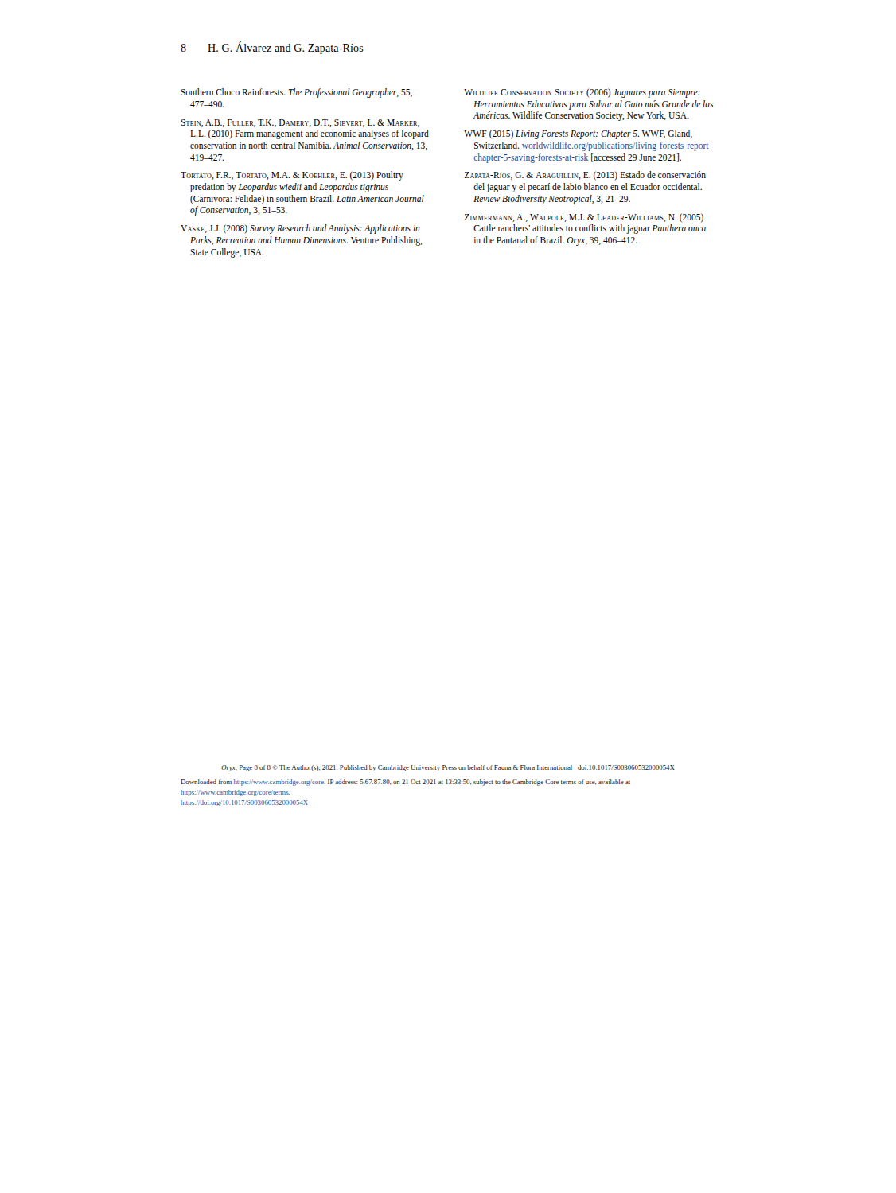8 H. G. Álvarez and G. Zapata-Ríos
Southern Choco Rainforests. The Professional Geographer, 55, 477–490.
Stein, A.B., Fuller, T.K., Damery, D.T., Sievert, L. & Marker, L.L. (2010) Farm management and economic analyses of leopard conservation in north-central Namibia. Animal Conservation, 13, 419–427.
Tortato, F.R., Tortato, M.A. & Koehler, E. (2013) Poultry predation by Leopardus wiedii and Leopardus tigrinus (Carnivora: Felidae) in southern Brazil. Latin American Journal of Conservation, 3, 51–53.
Vaske, J.J. (2008) Survey Research and Analysis: Applications in Parks, Recreation and Human Dimensions. Venture Publishing, State College, USA.
Wildlife Conservation Society (2006) Jaguares para Siempre: Herramientas Educativas para Salvar al Gato más Grande de las Américas. Wildlife Conservation Society, New York, USA.
WWF (2015) Living Forests Report: Chapter 5. WWF, Gland, Switzerland. worldwildlife.org/publications/living-forests-report-chapter-5-saving-forests-at-risk [accessed 29 June 2021].
Zapata-Ríos, G. & Araguillin, E. (2013) Estado de conservación del jaguar y el pecarí de labio blanco en el Ecuador occidental. Review Biodiversity Neotropical, 3, 21–29.
Zimmermann, A., Walpole, M.J. & Leader-Williams, N. (2005) Cattle ranchers' attitudes to conflicts with jaguar Panthera onca in the Pantanal of Brazil. Oryx, 39, 406–412.
Oryx, Page 8 of 8 © The Author(s), 2021. Published by Cambridge University Press on behalf of Fauna & Flora International doi:10.1017/S003060532000054X
Downloaded from https://www.cambridge.org/core. IP address: 5.67.87.80, on 21 Oct 2021 at 13:33:50, subject to the Cambridge Core terms of use, available at https://www.cambridge.org/core/terms.
https://doi.org/10.1017/S003060532000054X